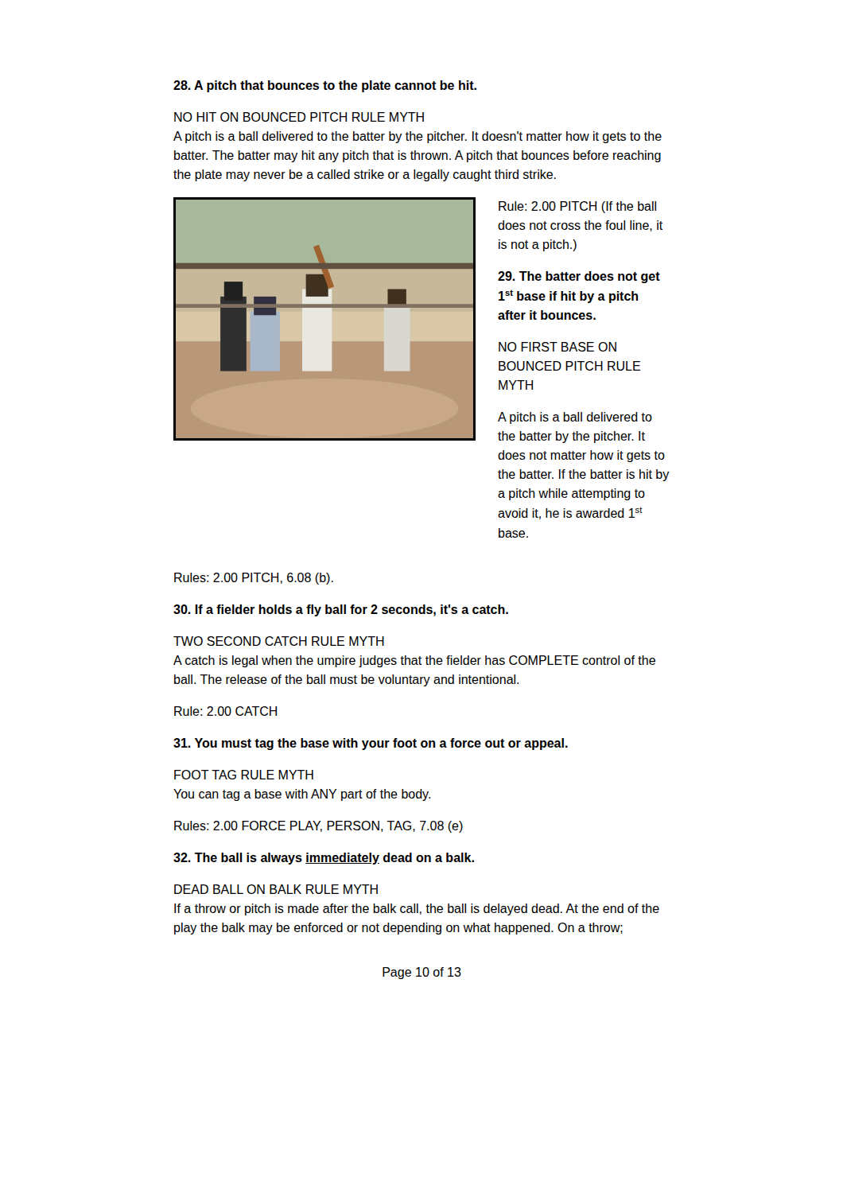28. A pitch that bounces to the plate cannot be hit.
NO HIT ON BOUNCED PITCH RULE MYTH
A pitch is a ball delivered to the batter by the pitcher. It doesn't matter how it gets to the batter. The batter may hit any pitch that is thrown. A pitch that bounces before reaching the plate may never be a called strike or a legally caught third strike.
Rule: 2.00 PITCH (If the ball does not cross the foul line, it is not a pitch.)
29. The batter does not get 1st base if hit by a pitch after it bounces.
NO FIRST BASE ON BOUNCED PITCH RULE MYTH
A pitch is a ball delivered to the batter by the pitcher. It does not matter how it gets to the batter. If the batter is hit by a pitch while attempting to avoid it, he is awarded 1st base.
Rules: 2.00 PITCH, 6.08 (b).
30. If a fielder holds a fly ball for 2 seconds, it's a catch.
TWO SECOND CATCH RULE MYTH
A catch is legal when the umpire judges that the fielder has COMPLETE control of the ball. The release of the ball must be voluntary and intentional.
Rule: 2.00 CATCH
31. You must tag the base with your foot on a force out or appeal.
FOOT TAG RULE MYTH
You can tag a base with ANY part of the body.
Rules: 2.00 FORCE PLAY, PERSON, TAG, 7.08 (e)
32. The ball is always immediately dead on a balk.
DEAD BALL ON BALK RULE MYTH
If a throw or pitch is made after the balk call, the ball is delayed dead. At the end of the play the balk may be enforced or not depending on what happened. On a throw;
Page 10 of 13